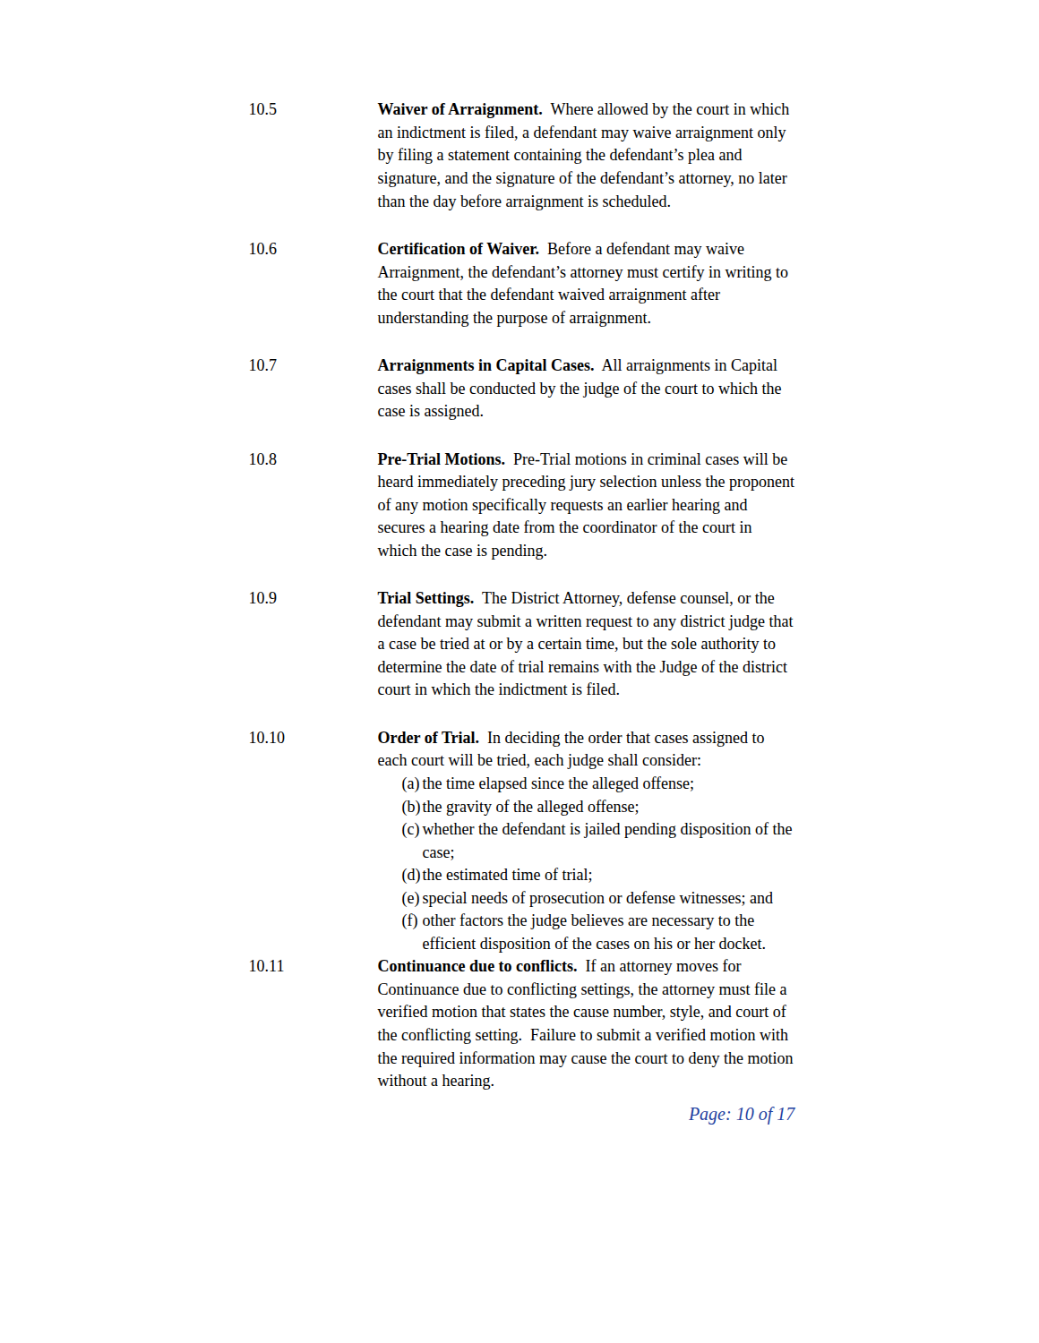10.5
Waiver of Arraignment. Where allowed by the court in which an indictment is filed, a defendant may waive arraignment only by filing a statement containing the defendant’s plea and signature, and the signature of the defendant’s attorney, no later than the day before arraignment is scheduled.
10.6
Certification of Waiver. Before a defendant may waive Arraignment, the defendant’s attorney must certify in writing to the court that the defendant waived arraignment after understanding the purpose of arraignment.
10.7
Arraignments in Capital Cases. All arraignments in Capital cases shall be conducted by the judge of the court to which the case is assigned.
10.8
Pre-Trial Motions. Pre-Trial motions in criminal cases will be heard immediately preceding jury selection unless the proponent of any motion specifically requests an earlier hearing and secures a hearing date from the coordinator of the court in which the case is pending.
10.9
Trial Settings. The District Attorney, defense counsel, or the defendant may submit a written request to any district judge that a case be tried at or by a certain time, but the sole authority to determine the date of trial remains with the Judge of the district court in which the indictment is filed.
10.10
Order of Trial. In deciding the order that cases assigned to each court will be tried, each judge shall consider:
(a) the time elapsed since the alleged offense;
(b) the gravity of the alleged offense;
(c) whether the defendant is jailed pending disposition of the case;
(d) the estimated time of trial;
(e) special needs of prosecution or defense witnesses; and
(f) other factors the judge believes are necessary to the efficient disposition of the cases on his or her docket.
10.11
Continuance due to conflicts. If an attorney moves for Continuance due to conflicting settings, the attorney must file a verified motion that states the cause number, style, and court of the conflicting setting. Failure to submit a verified motion with the required information may cause the court to deny the motion without a hearing.
Page: 10 of 17